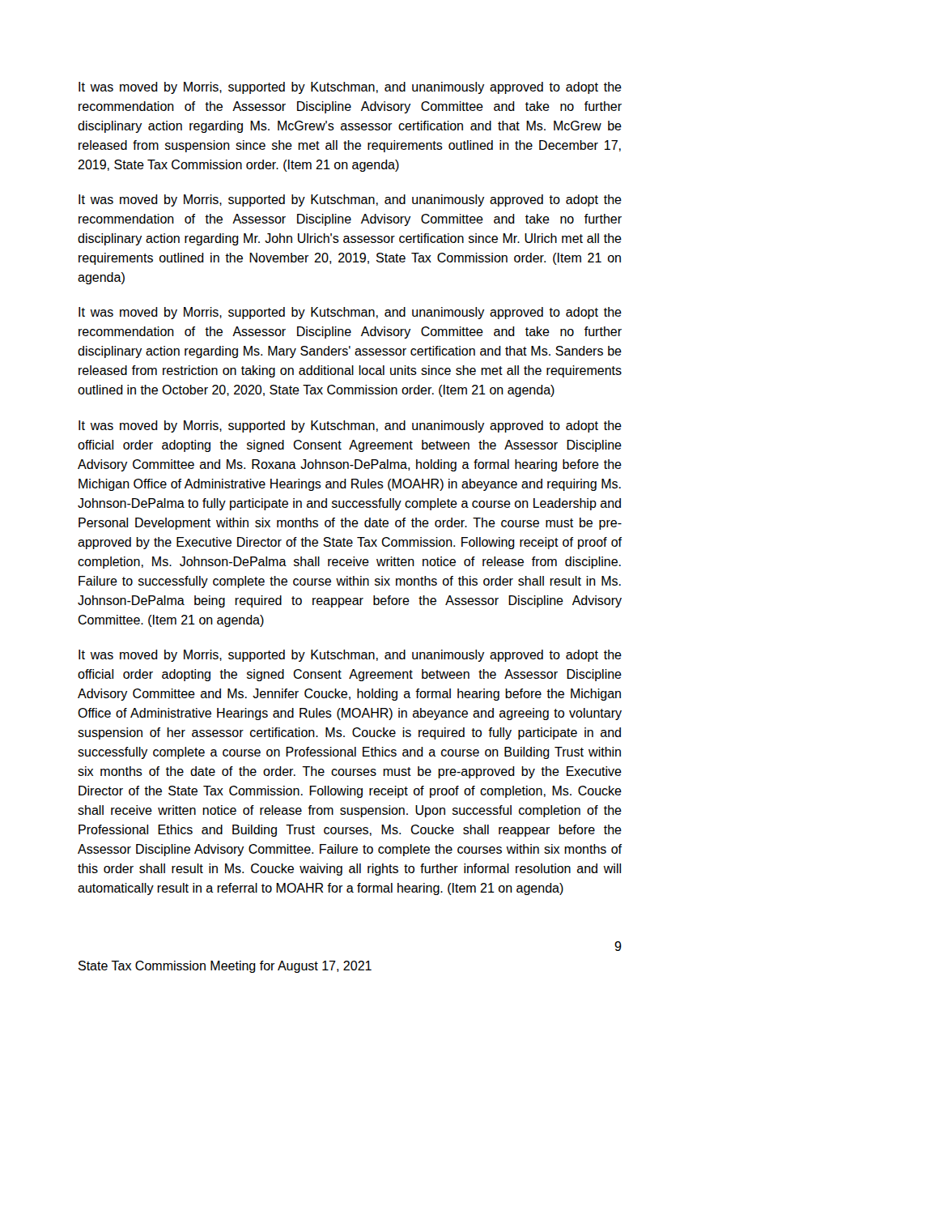It was moved by Morris, supported by Kutschman, and unanimously approved to adopt the recommendation of the Assessor Discipline Advisory Committee and take no further disciplinary action regarding Ms. McGrew's assessor certification and that Ms. McGrew be released from suspension since she met all the requirements outlined in the December 17, 2019, State Tax Commission order. (Item 21 on agenda)
It was moved by Morris, supported by Kutschman, and unanimously approved to adopt the recommendation of the Assessor Discipline Advisory Committee and take no further disciplinary action regarding Mr. John Ulrich's assessor certification since Mr. Ulrich met all the requirements outlined in the November 20, 2019, State Tax Commission order. (Item 21 on agenda)
It was moved by Morris, supported by Kutschman, and unanimously approved to adopt the recommendation of the Assessor Discipline Advisory Committee and take no further disciplinary action regarding Ms. Mary Sanders' assessor certification and that Ms. Sanders be released from restriction on taking on additional local units since she met all the requirements outlined in the October 20, 2020, State Tax Commission order. (Item 21 on agenda)
It was moved by Morris, supported by Kutschman, and unanimously approved to adopt the official order adopting the signed Consent Agreement between the Assessor Discipline Advisory Committee and Ms. Roxana Johnson-DePalma, holding a formal hearing before the Michigan Office of Administrative Hearings and Rules (MOAHR) in abeyance and requiring Ms. Johnson-DePalma to fully participate in and successfully complete a course on Leadership and Personal Development within six months of the date of the order. The course must be pre-approved by the Executive Director of the State Tax Commission. Following receipt of proof of completion, Ms. Johnson-DePalma shall receive written notice of release from discipline. Failure to successfully complete the course within six months of this order shall result in Ms. Johnson-DePalma being required to reappear before the Assessor Discipline Advisory Committee. (Item 21 on agenda)
It was moved by Morris, supported by Kutschman, and unanimously approved to adopt the official order adopting the signed Consent Agreement between the Assessor Discipline Advisory Committee and Ms. Jennifer Coucke, holding a formal hearing before the Michigan Office of Administrative Hearings and Rules (MOAHR) in abeyance and agreeing to voluntary suspension of her assessor certification. Ms. Coucke is required to fully participate in and successfully complete a course on Professional Ethics and a course on Building Trust within six months of the date of the order. The courses must be pre-approved by the Executive Director of the State Tax Commission. Following receipt of proof of completion, Ms. Coucke shall receive written notice of release from suspension. Upon successful completion of the Professional Ethics and Building Trust courses, Ms. Coucke shall reappear before the Assessor Discipline Advisory Committee. Failure to complete the courses within six months of this order shall result in Ms. Coucke waiving all rights to further informal resolution and will automatically result in a referral to MOAHR for a formal hearing. (Item 21 on agenda)
9
State Tax Commission Meeting for August 17, 2021